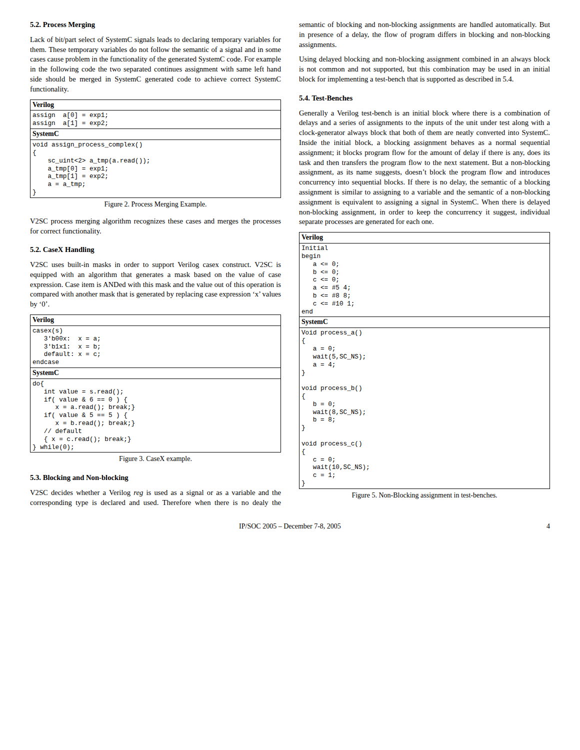5.2. Process Merging
Lack of bit/part select of SystemC signals leads to declaring temporary variables for them. These temporary variables do not follow the semantic of a signal and in some cases cause problem in the functionality of the generated SystemC code. For example in the following code the two separated continues assignment with same left hand side should be merged in SystemC generated code to achieve correct SystemC functionality.
Verilog
assign  a[0] = exp1;
assign  a[1] = exp2;
SystemC
void assign_process_complex()
{
    sc_uint<2> a_tmp(a.read());
    a_tmp[0] = exp1;
    a_tmp[1] = exp2;
    a = a_tmp;
}
Figure 2. Process Merging Example.
V2SC process merging algorithm recognizes these cases and merges the processes for correct functionality.
5.2. CaseX Handling
V2SC uses built-in masks in order to support Verilog casex construct. V2SC is equipped with an algorithm that generates a mask based on the value of case expression. Case item is ANDed with this mask and the value out of this operation is compared with another mask that is generated by replacing case expression ‘x’ values by ‘0’.
Verilog
casex(s)
   3'b00x:  x = a;
   3'b1x1:  x = b;
   default: x = c;
endcase
SystemC
do{
   int value = s.read();
   if( value & 6 == 0 ) {
      x = a.read(); break;}
   if( value & 5 == 5 ) {
      x = b.read(); break;}
   // default
   { x = c.read(); break;}
} while(0);
Figure 3. CaseX example.
5.3. Blocking and Non-blocking
V2SC decides whether a Verilog reg is used as a signal or as a variable and the corresponding type is declared and used. Therefore when there is no dealy the semantic of blocking and non-blocking assignments are handled automatically. But in presence of a delay, the flow of program differs in blocking and non-blocking assignments.
Using delayed blocking and non-blocking assignment combined in an always block is not common and not supported, but this combination may be used in an initial block for implementing a test-bench that is supported as described in 5.4.
5.4. Test-Benches
Generally a Verilog test-bench is an initial block where there is a combination of delays and a series of assignments to the inputs of the unit under test along with a clock-generator always block that both of them are neatly converted into SystemC. Inside the initial block, a blocking assignment behaves as a normal sequential assignment; it blocks program flow for the amount of delay if there is any, does its task and then transfers the program flow to the next statement. But a non-blocking assignment, as its name suggests, doesn’t block the program flow and introduces concurrency into sequential blocks. If there is no delay, the semantic of a blocking assignment is similar to assigning to a variable and the semantic of a non-blocking assignment is equivalent to assigning a signal in SystemC. When there is delayed non-blocking assignment, in order to keep the concurrency it suggest, individual separate processes are generated for each one.
Verilog
Initial
begin
   a <= 0;
   b <= 0;
   c <= 0;
   a <= #5 4;
   b <= #8 8;
   c <= #10 1;
end
SystemC
Void process_a()
{
   a = 0;
   wait(5,SC_NS);
   a = 4;
}

void process_b()
{
   b = 0;
   wait(8,SC_NS);
   b = 8;
}

void process_c()
{
   c = 0;
   wait(10,SC_NS);
   c = 1;
}
Figure 5. Non-Blocking assignment in test-benches.
IP/SOC 2005 – December 7-8, 2005 4